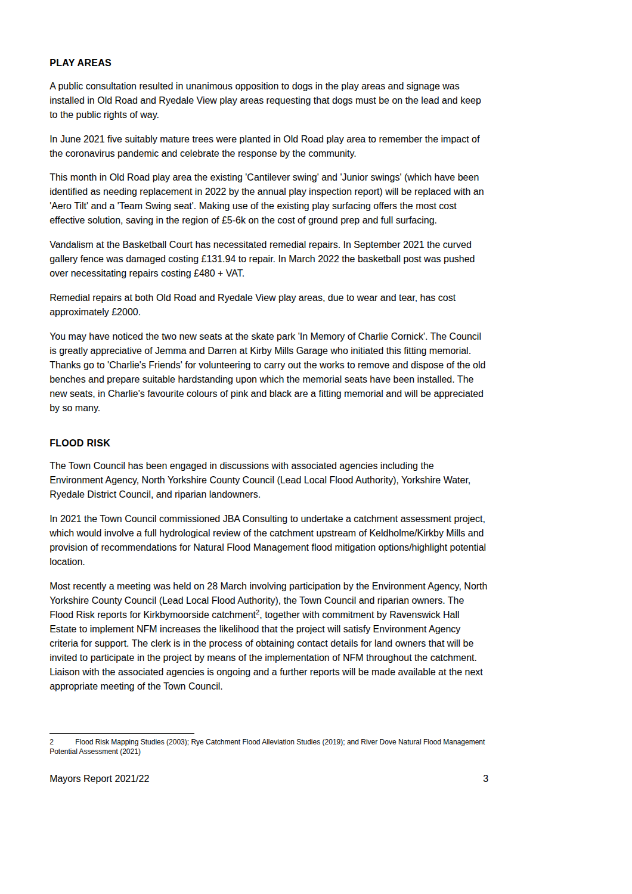PLAY AREAS
A public consultation resulted in unanimous opposition to dogs in the play areas and signage was installed in Old Road and Ryedale View play areas requesting that dogs must be on the lead and keep to the public rights of way.
In June 2021 five suitably mature trees were planted in Old Road play area to remember the impact of the coronavirus pandemic and celebrate the response by the community.
This month in Old Road play area the existing 'Cantilever swing' and 'Junior swings' (which have been identified as needing replacement in 2022 by the annual play inspection report) will be replaced with an 'Aero Tilt' and a 'Team Swing seat'. Making use of the existing play surfacing offers the most cost effective solution, saving in the region of £5-6k on the cost of ground prep and full surfacing.
Vandalism at the Basketball Court has necessitated remedial repairs. In September 2021 the curved gallery fence was damaged costing £131.94 to repair. In March 2022 the basketball post was pushed over necessitating repairs costing £480 + VAT.
Remedial repairs at both Old Road and Ryedale View play areas, due to wear and tear, has cost approximately £2000.
You may have noticed the two new seats at the skate park 'In Memory of Charlie Cornick'. The Council is greatly appreciative of Jemma and Darren at Kirby Mills Garage who initiated this fitting memorial. Thanks go to 'Charlie's Friends' for volunteering to carry out the works to remove and dispose of the old benches and prepare suitable hardstanding upon which the memorial seats have been installed. The new seats, in Charlie's favourite colours of pink and black are a fitting memorial and will be appreciated by so many.
FLOOD RISK
The Town Council has been engaged in discussions with associated agencies including the Environment Agency, North Yorkshire County Council (Lead Local Flood Authority), Yorkshire Water, Ryedale District Council, and riparian landowners.
In 2021 the Town Council commissioned JBA Consulting to undertake a catchment assessment project, which would involve a full hydrological review of the catchment upstream of Keldholme/Kirkby Mills and provision of recommendations for Natural Flood Management flood mitigation options/highlight potential location.
Most recently a meeting was held on 28 March involving participation by the Environment Agency, North Yorkshire County Council (Lead Local Flood Authority), the Town Council and riparian owners. The Flood Risk reports for Kirkbymoorside catchment2, together with commitment by Ravenswick Hall Estate to implement NFM increases the likelihood that the project will satisfy Environment Agency criteria for support. The clerk is in the process of obtaining contact details for land owners that will be invited to participate in the project by means of the implementation of NFM throughout the catchment. Liaison with the associated agencies is ongoing and a further reports will be made available at the next appropriate meeting of the Town Council.
2 Flood Risk Mapping Studies (2003); Rye Catchment Flood Alleviation Studies (2019); and River Dove Natural Flood Management Potential Assessment (2021)
Mayors Report 2021/22 3